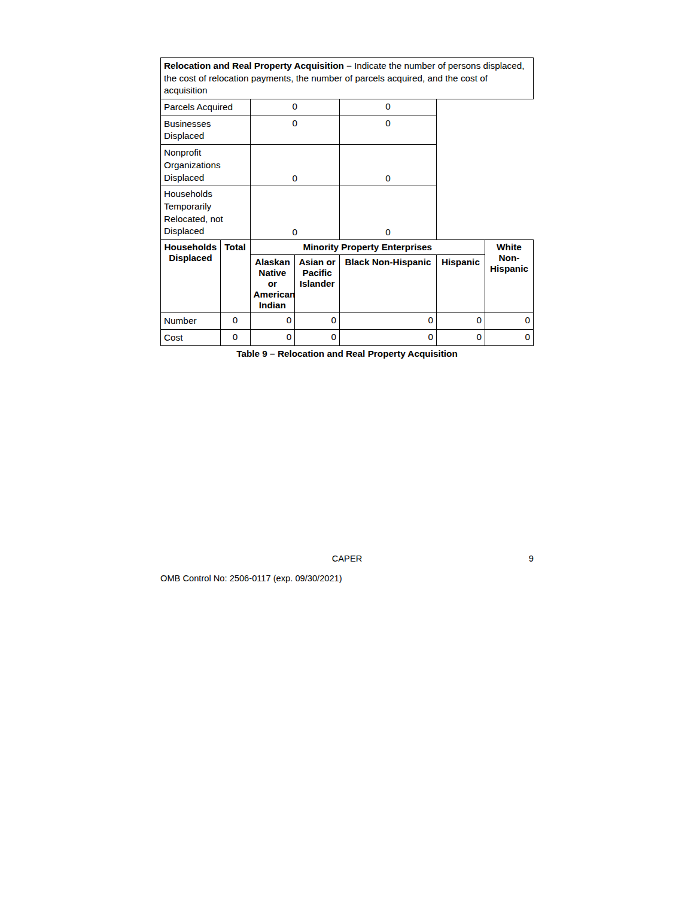| Relocation and Real Property Acquisition – Indicate the number of persons displaced, the cost of relocation payments, the number of parcels acquired, and the cost of acquisition |
| Parcels Acquired | 0 | 0 | |
| Businesses Displaced | 0 | 0 | |
| Nonprofit Organizations Displaced | 0 | 0 | |
| Households Temporarily Relocated, not Displaced | 0 | 0 | |
| Households Displaced | Total | Minority Property Enterprises | White Non-Hispanic |
| Alaskan Native or American Indian | Asian or Pacific Islander | Black Non-Hispanic | Hispanic |
| Number | 0 | 0 | 0 | 0 | 0 | 0 |
| Cost | 0 | 0 | 0 | 0 | 0 | 0 |
Table 9 – Relocation and Real Property Acquisition
CAPER
9
OMB Control No: 2506-0117 (exp. 09/30/2021)